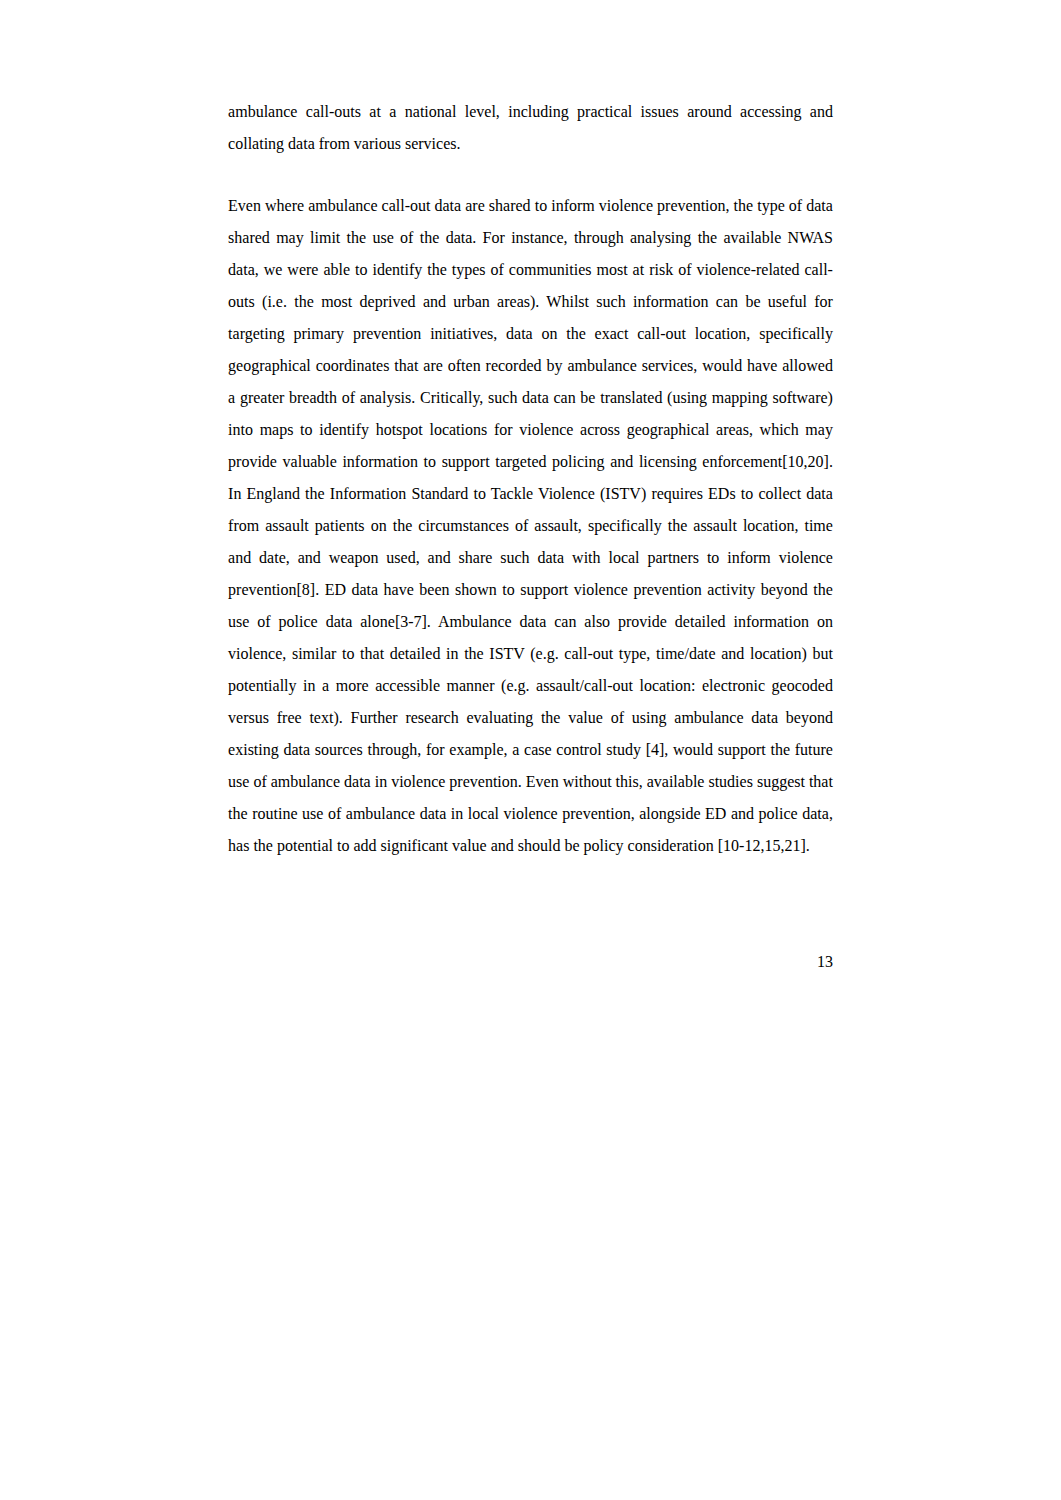ambulance call-outs at a national level, including practical issues around accessing and collating data from various services.
Even where ambulance call-out data are shared to inform violence prevention, the type of data shared may limit the use of the data. For instance, through analysing the available NWAS data, we were able to identify the types of communities most at risk of violence-related call-outs (i.e. the most deprived and urban areas). Whilst such information can be useful for targeting primary prevention initiatives, data on the exact call-out location, specifically geographical coordinates that are often recorded by ambulance services, would have allowed a greater breadth of analysis. Critically, such data can be translated (using mapping software) into maps to identify hotspot locations for violence across geographical areas, which may provide valuable information to support targeted policing and licensing enforcement[10,20]. In England the Information Standard to Tackle Violence (ISTV) requires EDs to collect data from assault patients on the circumstances of assault, specifically the assault location, time and date, and weapon used, and share such data with local partners to inform violence prevention[8]. ED data have been shown to support violence prevention activity beyond the use of police data alone[3-7]. Ambulance data can also provide detailed information on violence, similar to that detailed in the ISTV (e.g. call-out type, time/date and location) but potentially in a more accessible manner (e.g. assault/call-out location: electronic geocoded versus free text). Further research evaluating the value of using ambulance data beyond existing data sources through, for example, a case control study [4], would support the future use of ambulance data in violence prevention. Even without this, available studies suggest that the routine use of ambulance data in local violence prevention, alongside ED and police data, has the potential to add significant value and should be policy consideration [10-12,15,21].
13